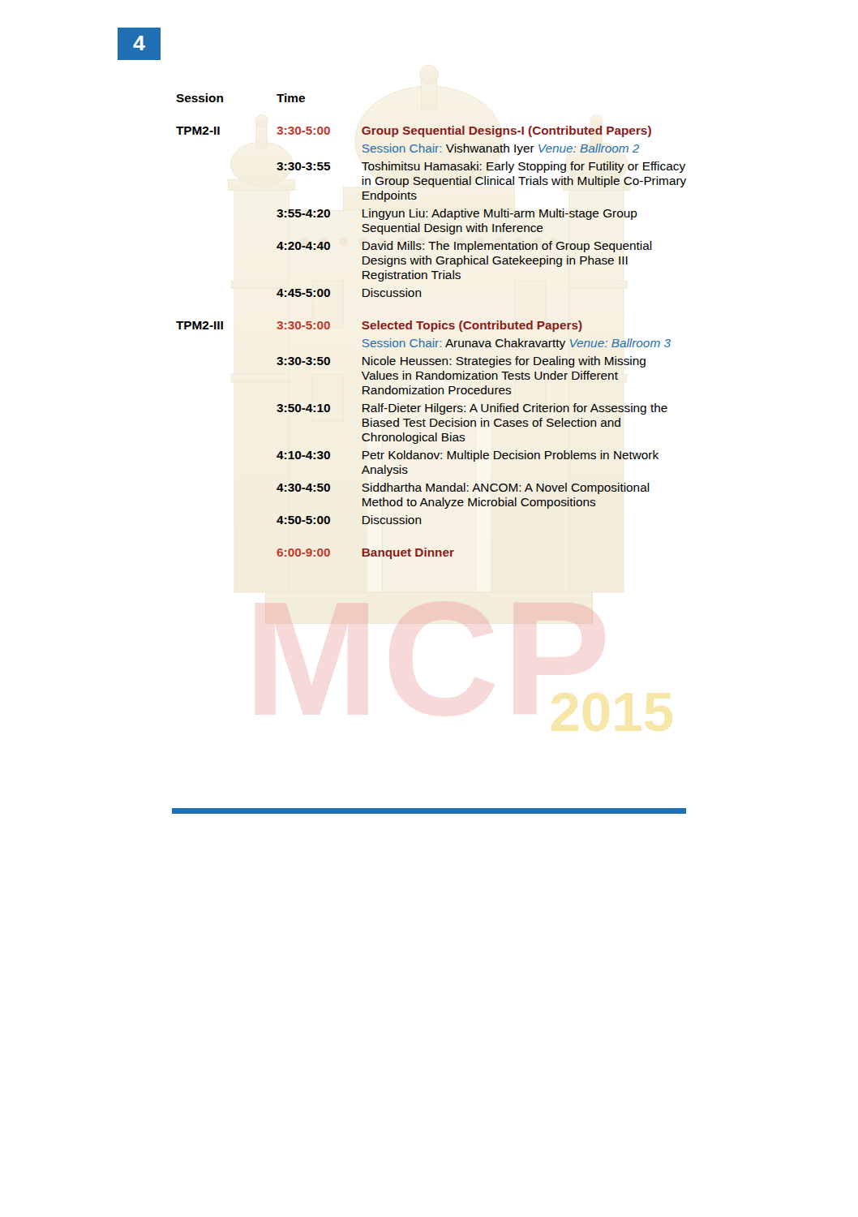4
MCP
2015
| Session | Time | |
| TPM2-II | 3:30-5:00 | Group Sequential Designs-I (Contributed Papers) |
| | | Session Chair: Vishwanath Iyer Venue: Ballroom 2 |
| | 3:30-3:55 | Toshimitsu Hamasaki: Early Stopping for Futility or Efficacy in Group Sequential Clinical Trials with Multiple Co-Primary Endpoints |
| | 3:55-4:20 | Lingyun Liu: Adaptive Multi-arm Multi-stage Group Sequential Design with Inference |
| | 4:20-4:40 | David Mills: The Implementation of Group Sequential Designs with Graphical Gatekeeping in Phase III Registration Trials |
| | 4:45-5:00 | Discussion |
| TPM2-III | 3:30-5:00 | Selected Topics (Contributed Papers) |
| | | Session Chair: Arunava Chakravartty Venue: Ballroom 3 |
| | 3:30-3:50 | Nicole Heussen: Strategies for Dealing with Missing Values in Randomization Tests Under Different Randomization Procedures |
| | 3:50-4:10 | Ralf-Dieter Hilgers: A Unified Criterion for Assessing the Biased Test Decision in Cases of Selection and Chronological Bias |
| | 4:10-4:30 | Petr Koldanov: Multiple Decision Problems in Network Analysis |
| | 4:30-4:50 | Siddhartha Mandal: ANCOM: A Novel Compositional Method to Analyze Microbial Compositions |
| | 4:50-5:00 | Discussion |
| | 6:00-9:00 | Banquet Dinner |